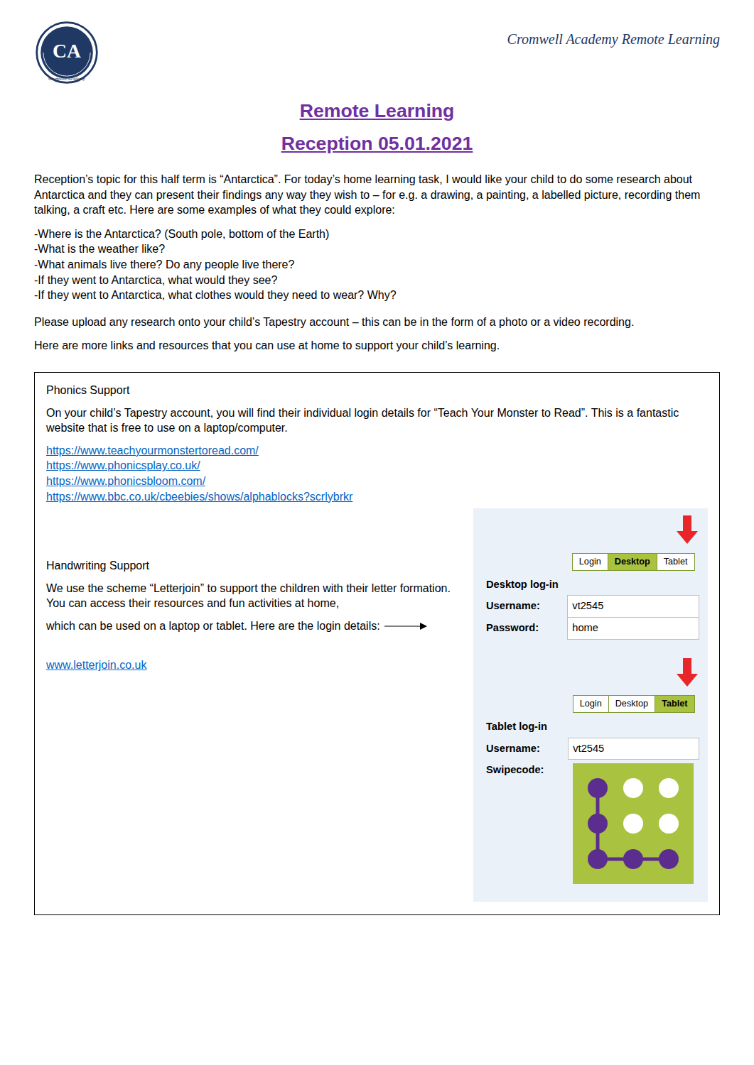CA Cromwell Academy
Cromwell Academy Remote Learning
Remote Learning
Reception 05.01.2021
Reception’s topic for this half term is “Antarctica”. For today’s home learning task, I would like your child to do some research about Antarctica and they can present their findings any way they wish to – for e.g. a drawing, a painting, a labelled picture, recording them talking, a craft etc. Here are some examples of what they could explore:
-Where is the Antarctica? (South pole, bottom of the Earth)
-What is the weather like?
-What animals live there? Do any people live there?
-If they went to Antarctica, what would they see?
-If they went to Antarctica, what clothes would they need to wear? Why?
Please upload any research onto your child’s Tapestry account – this can be in the form of a photo or a video recording.
Here are more links and resources that you can use at home to support your child’s learning.
Phonics Support
On your child’s Tapestry account, you will find their individual login details for “Teach Your Monster to Read”. This is a fantastic website that is free to use on a laptop/computer.
https://www.teachyourmonstertoread.com/ https://www.phonicsplay.co.uk/ https://www.phonicsbloom.com/ https://www.bbc.co.uk/cbeebies/shows/alphablocks?scrlybrkr
Handwriting Support
We use the scheme “Letterjoin” to support the children with their letter formation. You can access their resources and fun activities at home,
which can be used on a laptop or tablet. Here are the login details:
www.letterjoin.co.uk
| | Login Desktop Tablet |
| Desktop log-in | |
| Username: | vt2545 |
| Password: | home |
| | Login Desktop Tablet |
| Tablet log-in | |
| Username: | vt2545 |
| Swipecode: | |